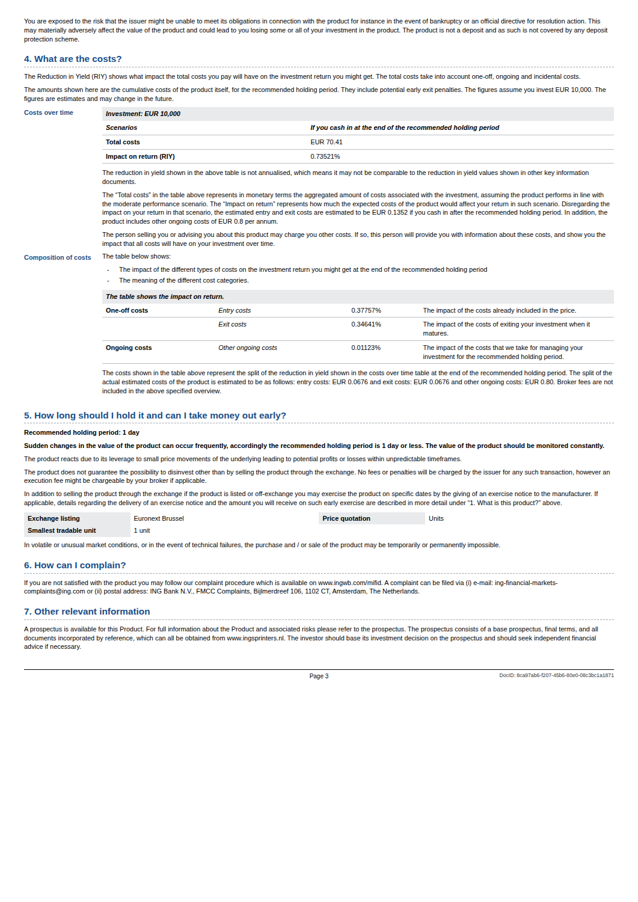You are exposed to the risk that the issuer might be unable to meet its obligations in connection with the product for instance in the event of bankruptcy or an official directive for resolution action. This may materially adversely affect the value of the product and could lead to you losing some or all of your investment in the product. The product is not a deposit and as such is not covered by any deposit protection scheme.
4. What are the costs?
The Reduction in Yield (RIY) shows what impact the total costs you pay will have on the investment return you might get. The total costs take into account one-off, ongoing and incidental costs.
The amounts shown here are the cumulative costs of the product itself, for the recommended holding period. They include potential early exit penalties. The figures assume you invest EUR 10,000. The figures are estimates and may change in the future.
Costs over time
| Investment: EUR 10,000 |
| Scenarios | If you cash in at the end of the recommended holding period |
| Total costs | EUR 70.41 |
| Impact on return (RIY) | 0.73521% |
The reduction in yield shown in the above table is not annualised, which means it may not be comparable to the reduction in yield values shown in other key information documents.
The “Total costs” in the table above represents in monetary terms the aggregated amount of costs associated with the investment, assuming the product performs in line with the moderate performance scenario. The “Impact on return” represents how much the expected costs of the product would affect your return in such scenario. Disregarding the impact on your return in that scenario, the estimated entry and exit costs are estimated to be EUR 0.1352 if you cash in after the recommended holding period. In addition, the product includes other ongoing costs of EUR 0.8 per annum.
The person selling you or advising you about this product may charge you other costs. If so, this person will provide you with information about these costs, and show you the impact that all costs will have on your investment over time.
Composition of costs
The table below shows:
The impact of the different types of costs on the investment return you might get at the end of the recommended holding period
The meaning of the different cost categories.
| The table shows the impact on return. |
| One-off costs | Entry costs | 0.37757% | The impact of the costs already included in the price. |
| | Exit costs | 0.34641% | The impact of the costs of exiting your investment when it matures. |
| Ongoing costs | Other ongoing costs | 0.01123% | The impact of the costs that we take for managing your investment for the recommended holding period. |
The costs shown in the table above represent the split of the reduction in yield shown in the costs over time table at the end of the recommended holding period. The split of the actual estimated costs of the product is estimated to be as follows: entry costs: EUR 0.0676 and exit costs: EUR 0.0676 and other ongoing costs: EUR 0.80. Broker fees are not included in the above specified overview.
5. How long should I hold it and can I take money out early?
Recommended holding period: 1 day
Sudden changes in the value of the product can occur frequently, accordingly the recommended holding period is 1 day or less. The value of the product should be monitored constantly.
The product reacts due to its leverage to small price movements of the underlying leading to potential profits or losses within unpredictable timeframes.
The product does not guarantee the possibility to disinvest other than by selling the product through the exchange. No fees or penalties will be charged by the issuer for any such transaction, however an execution fee might be chargeable by your broker if applicable.
In addition to selling the product through the exchange if the product is listed or off-exchange you may exercise the product on specific dates by the giving of an exercise notice to the manufacturer. If applicable, details regarding the delivery of an exercise notice and the amount you will receive on such early exercise are described in more detail under “1. What is this product?” above.
| Exchange listing | Euronext Brussel | Price quotation | Units |
| Smallest tradable unit | 1 unit | | |
In volatile or unusual market conditions, or in the event of technical failures, the purchase and / or sale of the product may be temporarily or permanently impossible.
6. How can I complain?
If you are not satisfied with the product you may follow our complaint procedure which is available on www.ingwb.com/mifid. A complaint can be filed via (i) e-mail: ing-financial-markets-complaints@ing.com or (ii) postal address: ING Bank N.V., FMCC Complaints, Bijlmerdreef 106, 1102 CT, Amsterdam, The Netherlands.
7. Other relevant information
A prospectus is available for this Product. For full information about the Product and associated risks please refer to the prospectus. The prospectus consists of a base prospectus, final terms, and all documents incorporated by reference, which can all be obtained from www.ingsprinters.nl. The investor should base its investment decision on the prospectus and should seek independent financial advice if necessary.
Page 3
DocID: 8ca97ab6-f207-45b6-80e0-08c3bc1a1871